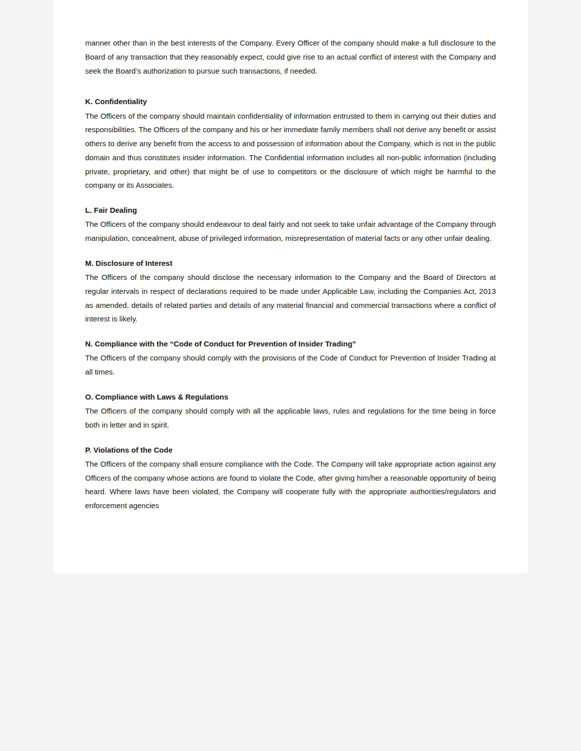manner other than in the best interests of the Company. Every Officer of the company should make a full disclosure to the Board of any transaction that they reasonably expect, could give rise to an actual conflict of interest with the Company and seek the Board’s authorization to pursue such transactions, if needed.
K. Confidentiality
The Officers of the company should maintain confidentiality of information entrusted to them in carrying out their duties and responsibilities. The Officers of the company and his or her immediate family members shall not derive any benefit or assist others to derive any benefit from the access to and possession of information about the Company, which is not in the public domain and thus constitutes insider information. The Confidential information includes all non-public information (including private, proprietary, and other) that might be of use to competitors or the disclosure of which might be harmful to the company or its Associates.
L. Fair Dealing
The Officers of the company should endeavour to deal fairly and not seek to take unfair advantage of the Company through manipulation, concealment, abuse of privileged information, misrepresentation of material facts or any other unfair dealing.
M. Disclosure of Interest
The Officers of the company should disclose the necessary information to the Company and the Board of Directors at regular intervals in respect of declarations required to be made under Applicable Law, including the Companies Act, 2013 as amended, details of related parties and details of any material financial and commercial transactions where a conflict of interest is likely.
N. Compliance with the “Code of Conduct for Prevention of Insider Trading”
The Officers of the company should comply with the provisions of the Code of Conduct for Prevention of Insider Trading at all times.
O. Compliance with Laws & Regulations
The Officers of the company should comply with all the applicable laws, rules and regulations for the time being in force both in letter and in spirit.
P. Violations of the Code
The Officers of the company shall ensure compliance with the Code. The Company will take appropriate action against any Officers of the company whose actions are found to violate the Code, after giving him/her a reasonable opportunity of being heard. Where laws have been violated, the Company will cooperate fully with the appropriate authorities/regulators and enforcement agencies